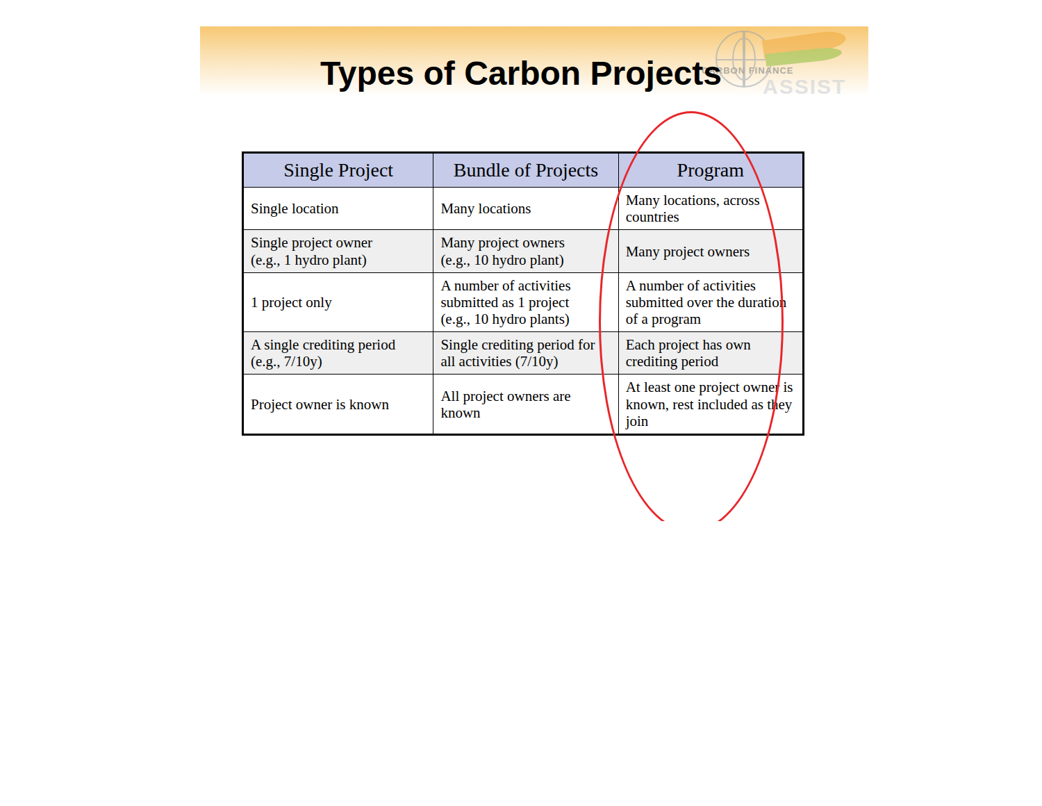CARBON FINANCE
ASSIST
Types of Carbon Projects
| Single Project | Bundle of Projects | Program |
| --- | --- | --- |
| Single location | Many locations | Many locations, across countries |
| Single project owner (e.g., 1 hydro plant) | Many project owners (e.g., 10 hydro plant) | Many project owners |
| 1 project only | A number of activities submitted as 1 project (e.g., 10 hydro plants) | A number of activities submitted over the duration of a program |
| A single crediting period (e.g., 7/10y) | Single crediting period for all activities (7/10y) | Each project has own crediting period |
| Project owner is known | All project owners are known | At least one project owner is known, rest included as they join |